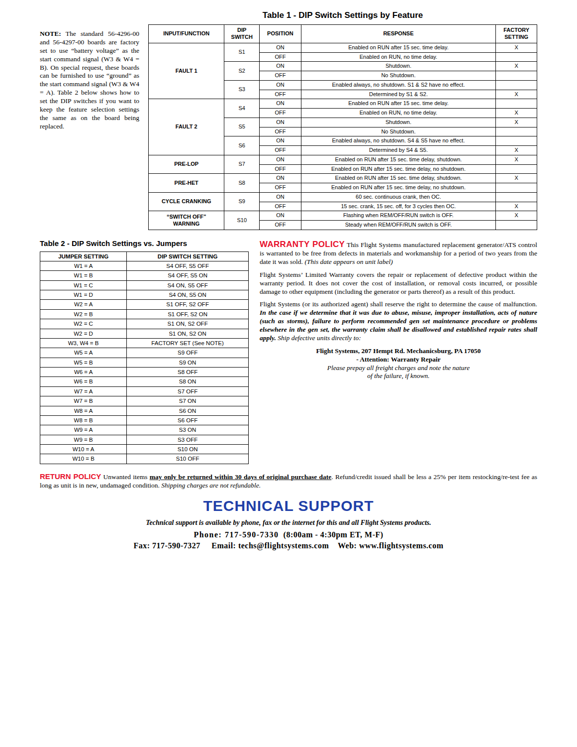NOTE: The standard 56-4296-00 and 56-4297-00 boards are factory set to use “battery voltage” as the start command signal (W3 & W4 = B). On special request, these boards can be furnished to use “ground” as the start command signal (W3 & W4 = A). Table 2 below shows how to set the DIP switches if you want to keep the feature selection settings the same as on the board being replaced.
Table 1 - DIP Switch Settings by Feature
| INPUT/FUNCTION | DIP SWITCH | POSITION | RESPONSE | FACTORY SETTING |
| --- | --- | --- | --- | --- |
| FAULT 1 | S1 | ON | Enabled on RUN after 15 sec. time delay. | X |
| OFF | Enabled on RUN, no time delay. | |
| S2 | ON | Shutdown. | X |
| OFF | No Shutdown. | |
| S3 | ON | Enabled always, no shutdown. S1 & S2 have no effect. | |
| OFF | Determined by S1 & S2. | X |
| FAULT 2 | S4 | ON | Enabled on RUN after 15 sec. time delay. | |
| OFF | Enabled on RUN, no time delay. | X |
| S5 | ON | Shutdown. | X |
| OFF | No Shutdown. | |
| S6 | ON | Enabled always, no shutdown. S4 & S5 have no effect. | |
| OFF | Determined by S4 & S5. | X |
| PRE-LOP | S7 | ON | Enabled on RUN after 15 sec. time delay, shutdown. | X |
| OFF | Enabled on RUN after 15 sec. time delay, no shutdown. | |
| PRE-HET | S8 | ON | Enabled on RUN after 15 sec. time delay, shutdown. | X |
| OFF | Enabled on RUN after 15 sec. time delay, no shutdown. | |
| CYCLE CRANKING | S9 | ON | 60 sec. continuous crank, then OC. | |
| OFF | 15 sec. crank, 15 sec. off, for 3 cycles then OC. | X |
| “SWITCH OFF” WARNING | S10 | ON | Flashing when REM/OFF/RUN switch is OFF. | X |
| OFF | Steady when REM/OFF/RUN switch is OFF. | |
Table 2 - DIP Switch Settings vs. Jumpers
| JUMPER SETTING | DIP SWITCH SETTING |
| --- | --- |
| W1 = A | S4 OFF, S5 OFF |
| W1 = B | S4 OFF, S5 ON |
| W1 = C | S4 ON, S5 OFF |
| W1 = D | S4 ON, S5 ON |
| W2 = A | S1 OFF, S2 OFF |
| W2 = B | S1 OFF, S2 ON |
| W2 = C | S1 ON, S2 OFF |
| W2 = D | S1 ON, S2 ON |
| W3, W4 = B | FACTORY SET (See NOTE) |
| W5 = A | S9 OFF |
| W5 = B | S9 ON |
| W6 = A | S8 OFF |
| W6 = B | S8 ON |
| W7 = A | S7 OFF |
| W7 = B | S7 ON |
| W8 = A | S6 ON |
| W8 = B | S6 OFF |
| W9 = A | S3 ON |
| W9 = B | S3 OFF |
| W10 = A | S10 ON |
| W10 = B | S10 OFF |
WARRANTY POLICY This Flight Systems manufactured replacement generator/ATS control is warranted to be free from defects in materials and workmanship for a period of two years from the date it was sold. (This date appears on unit label)
Flight Systems’ Limited Warranty covers the repair or replacement of defective product within the warranty period. It does not cover the cost of installation, or removal costs incurred, or possible damage to other equipment (including the generator or parts thereof) as a result of this product.
Flight Systems (or its authorized agent) shall reserve the right to determine the cause of malfunction. In the case if we determine that it was due to abuse, misuse, improper installation, acts of nature (such as storms), failure to perform recommended gen set maintenance procedure or problems elsewhere in the gen set, the warranty claim shall be disallowed and established repair rates shall apply. Ship defective units directly to:
Flight Systems, 207 Hempt Rd. Mechanicsburg, PA 17050
- Attention: Warranty Repair
Please prepay all freight charges and note the nature
of the failure, if known.
RETURN POLICY Unwanted items may only be returned within 30 days of original purchase date. Refund/credit issued shall be less a 25% per item restocking/re-test fee as long as unit is in new, undamaged condition. Shipping charges are not refundable.
TECHNICAL SUPPORT
Technical support is available by phone, fax or the internet for this and all Flight Systems products.
Phone: 717-590-7330 (8:00am - 4:30pm ET, M-F)
Fax: 717-590-7327 Email: techs@flightsystems.com Web: www.flightsystems.com